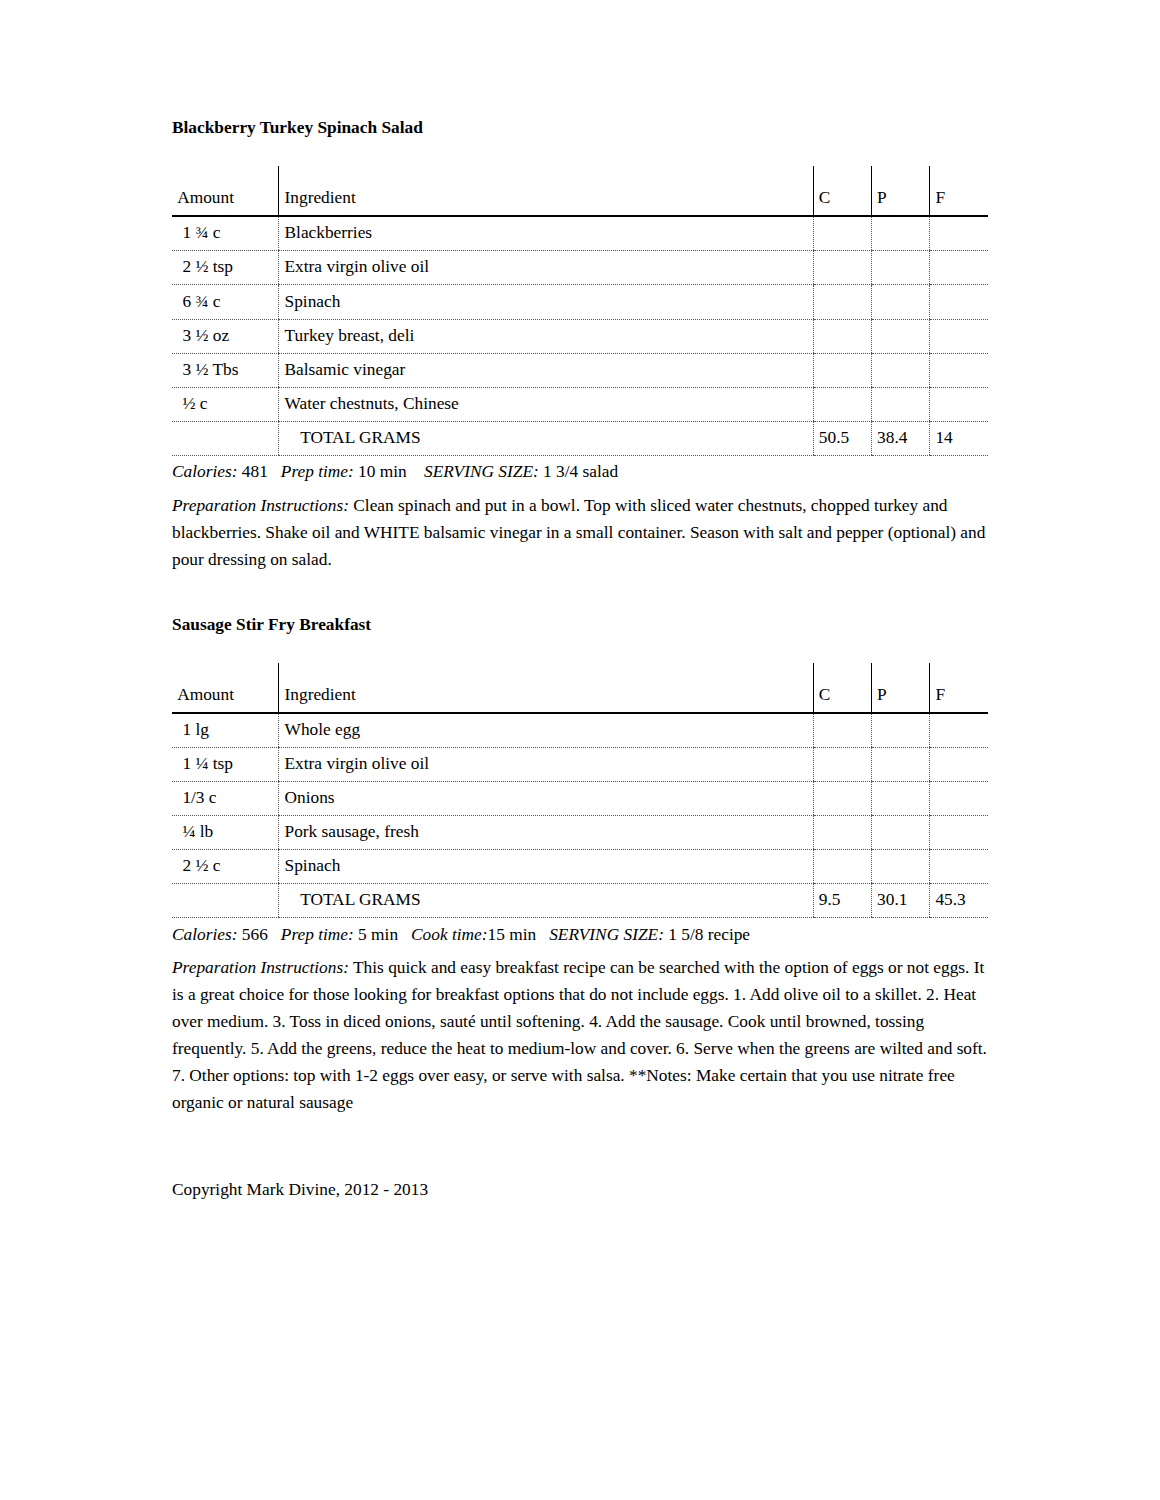Blackberry Turkey Spinach Salad
| Amount | Ingredient | C | P | F |
| --- | --- | --- | --- | --- |
| 1 ¾ c | Blackberries | | | |
| 2 ½ tsp | Extra virgin olive oil | | | |
| 6 ¾ c | Spinach | | | |
| 3 ½ oz | Turkey breast, deli | | | |
| 3 ½ Tbs | Balsamic vinegar | | | |
| ½ c | Water chestnuts, Chinese | | | |
| | TOTAL GRAMS | 50.5 | 38.4 | 14 |
Calories: 481 Prep time: 10 min SERVING SIZE: 1 3/4 salad
Preparation Instructions: Clean spinach and put in a bowl. Top with sliced water chestnuts, chopped turkey and blackberries. Shake oil and WHITE balsamic vinegar in a small container. Season with salt and pepper (optional) and pour dressing on salad.
Sausage Stir Fry Breakfast
| Amount | Ingredient | C | P | F |
| --- | --- | --- | --- | --- |
| 1 lg | Whole egg | | | |
| 1 ¼ tsp | Extra virgin olive oil | | | |
| 1/3 c | Onions | | | |
| ¼ lb | Pork sausage, fresh | | | |
| 2 ½ c | Spinach | | | |
| | TOTAL GRAMS | 9.5 | 30.1 | 45.3 |
Calories: 566 Prep time: 5 min Cook time: 15 min SERVING SIZE: 1 5/8 recipe
Preparation Instructions: This quick and easy breakfast recipe can be searched with the option of eggs or not eggs. It is a great choice for those looking for breakfast options that do not include eggs. 1. Add olive oil to a skillet. 2. Heat over medium. 3. Toss in diced onions, sauté until softening. 4. Add the sausage. Cook until browned, tossing frequently. 5. Add the greens, reduce the heat to medium-low and cover. 6. Serve when the greens are wilted and soft. 7. Other options: top with 1-2 eggs over easy, or serve with salsa. **Notes: Make certain that you use nitrate free organic or natural sausage
Copyright Mark Divine, 2012 - 2013